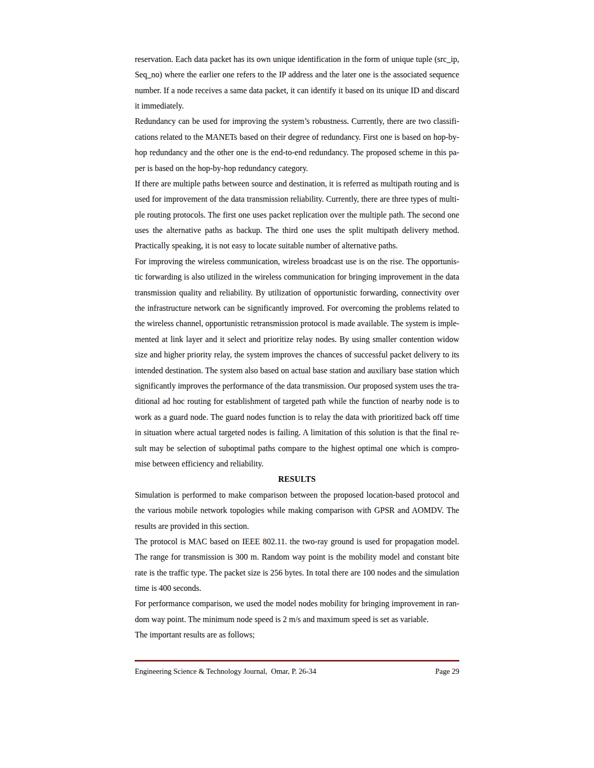reservation. Each data packet has its own unique identification in the form of unique tuple (src_ip, Seq_no) where the earlier one refers to the IP address and the later one is the associated sequence number. If a node receives a same data packet, it can identify it based on its unique ID and discard it immediately.
Redundancy can be used for improving the system’s robustness. Currently, there are two classifications related to the MANETs based on their degree of redundancy. First one is based on hop-by-hop redundancy and the other one is the end-to-end redundancy. The proposed scheme in this paper is based on the hop-by-hop redundancy category.
If there are multiple paths between source and destination, it is referred as multipath routing and is used for improvement of the data transmission reliability. Currently, there are three types of multiple routing protocols. The first one uses packet replication over the multiple path. The second one uses the alternative paths as backup. The third one uses the split multipath delivery method. Practically speaking, it is not easy to locate suitable number of alternative paths.
For improving the wireless communication, wireless broadcast use is on the rise. The opportunistic forwarding is also utilized in the wireless communication for bringing improvement in the data transmission quality and reliability. By utilization of opportunistic forwarding, connectivity over the infrastructure network can be significantly improved. For overcoming the problems related to the wireless channel, opportunistic retransmission protocol is made available. The system is implemented at link layer and it select and prioritize relay nodes. By using smaller contention widow size and higher priority relay, the system improves the chances of successful packet delivery to its intended destination. The system also based on actual base station and auxiliary base station which significantly improves the performance of the data transmission. Our proposed system uses the traditional ad hoc routing for establishment of targeted path while the function of nearby node is to work as a guard node. The guard nodes function is to relay the data with prioritized back off time in situation where actual targeted nodes is failing. A limitation of this solution is that the final result may be selection of suboptimal paths compare to the highest optimal one which is compromise between efficiency and reliability.
RESULTS
Simulation is performed to make comparison between the proposed location-based protocol and the various mobile network topologies while making comparison with GPSR and AOMDV. The results are provided in this section.
The protocol is MAC based on IEEE 802.11. the two-ray ground is used for propagation model. The range for transmission is 300 m. Random way point is the mobility model and constant bite rate is the traffic type. The packet size is 256 bytes. In total there are 100 nodes and the simulation time is 400 seconds.
For performance comparison, we used the model nodes mobility for bringing improvement in random way point. The minimum node speed is 2 m/s and maximum speed is set as variable.
The important results are as follows;
Engineering Science & Technology Journal, Omar, P. 26-34 Page 29